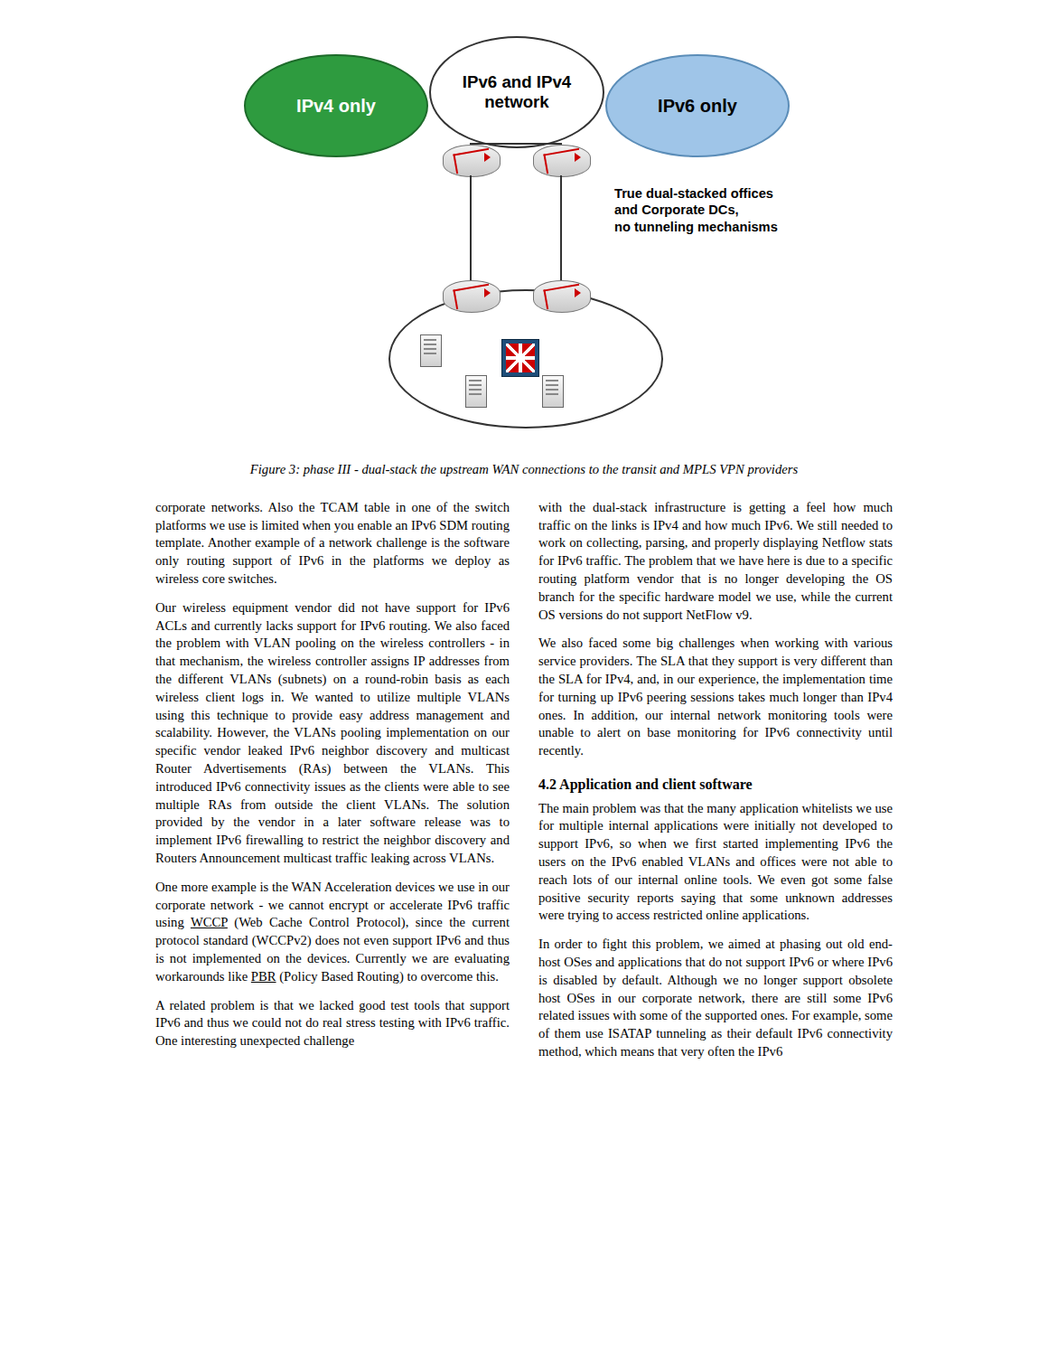IPv4 only
IPv6 and IPv4
network
IPv6 only
True dual-stacked offices
and Corporate DCs,
no tunneling mechanisms
Figure 3: phase III - dual-stack the upstream WAN connections to the transit and MPLS VPN providers
corporate networks. Also the TCAM table in one of the switch platforms we use is limited when you enable an IPv6 SDM routing template. Another example of a network challenge is the software only routing support of IPv6 in the platforms we deploy as wireless core switches.
Our wireless equipment vendor did not have support for IPv6 ACLs and currently lacks support for IPv6 routing. We also faced the problem with VLAN pooling on the wireless controllers - in that mechanism, the wireless controller assigns IP addresses from the different VLANs (subnets) on a round-robin basis as each wireless client logs in. We wanted to utilize multiple VLANs using this technique to provide easy address management and scalability. However, the VLANs pooling implementation on our specific vendor leaked IPv6 neighbor discovery and multicast Router Advertisements (RAs) between the VLANs. This introduced IPv6 connectivity issues as the clients were able to see multiple RAs from outside the client VLANs. The solution provided by the vendor in a later software release was to implement IPv6 firewalling to restrict the neighbor discovery and Routers Announcement multicast traffic leaking across VLANs.
One more example is the WAN Acceleration devices we use in our corporate network - we cannot encrypt or accelerate IPv6 traffic using WCCP (Web Cache Control Protocol), since the current protocol standard (WCCPv2) does not even support IPv6 and thus is not implemented on the devices. Currently we are evaluating workarounds like PBR (Policy Based Routing) to overcome this.
A related problem is that we lacked good test tools that support IPv6 and thus we could not do real stress testing with IPv6 traffic. One interesting unexpected challenge
with the dual-stack infrastructure is getting a feel how much traffic on the links is IPv4 and how much IPv6. We still needed to work on collecting, parsing, and properly displaying Netflow stats for IPv6 traffic. The problem that we have here is due to a specific routing platform vendor that is no longer developing the OS branch for the specific hardware model we use, while the current OS versions do not support NetFlow v9.
We also faced some big challenges when working with various service providers. The SLA that they support is very different than the SLA for IPv4, and, in our experience, the implementation time for turning up IPv6 peering sessions takes much longer than IPv4 ones. In addition, our internal network monitoring tools were unable to alert on base monitoring for IPv6 connectivity until recently.
4.2 Application and client software
The main problem was that the many application whitelists we use for multiple internal applications were initially not developed to support IPv6, so when we first started implementing IPv6 the users on the IPv6 enabled VLANs and offices were not able to reach lots of our internal online tools. We even got some false positive security reports saying that some unknown addresses were trying to access restricted online applications.
In order to fight this problem, we aimed at phasing out old end-host OSes and applications that do not support IPv6 or where IPv6 is disabled by default. Although we no longer support obsolete host OSes in our corporate network, there are still some IPv6 related issues with some of the supported ones. For example, some of them use ISATAP tunneling as their default IPv6 connectivity method, which means that very often the IPv6